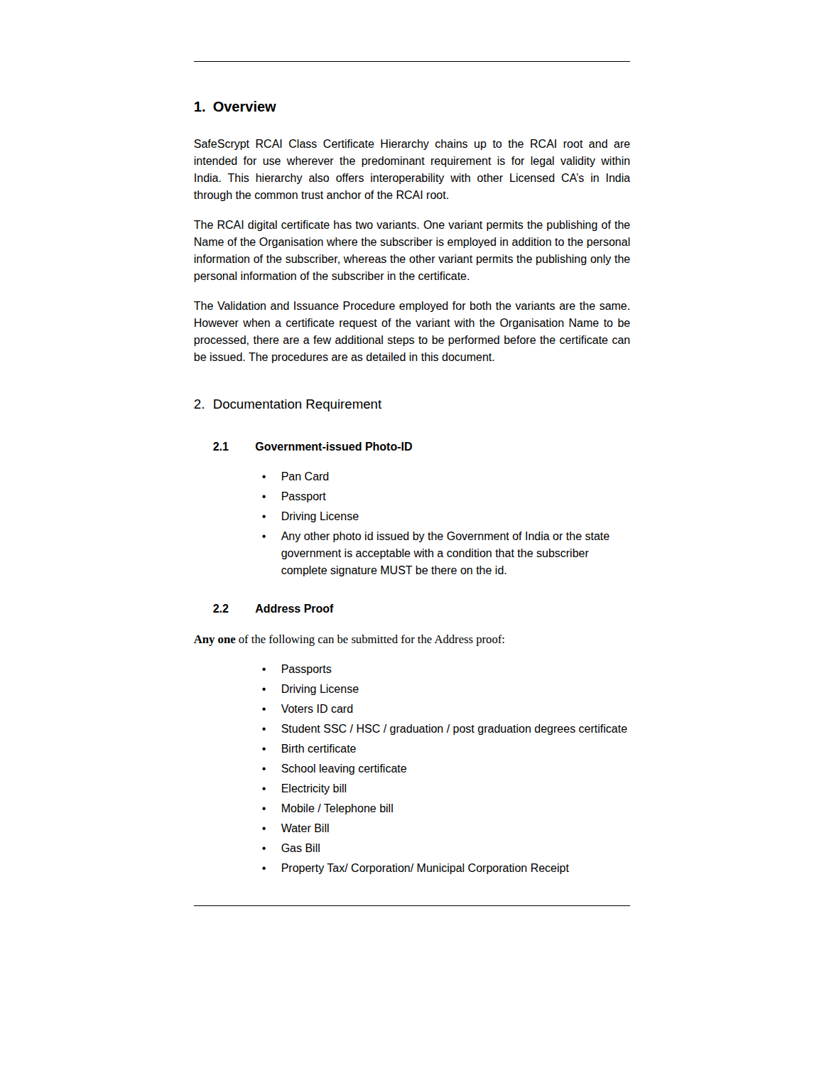1. Overview
SafeScrypt RCAI Class Certificate Hierarchy chains up to the RCAI root and are intended for use wherever the predominant requirement is for legal validity within India. This hierarchy also offers interoperability with other Licensed CA’s in India through the common trust anchor of the RCAI root.
The RCAI digital certificate has two variants. One variant permits the publishing of the Name of the Organisation where the subscriber is employed in addition to the personal information of the subscriber, whereas the other variant permits the publishing only the personal information of the subscriber in the certificate.
The Validation and Issuance Procedure employed for both the variants are the same. However when a certificate request of the variant with the Organisation Name to be processed, there are a few additional steps to be performed before the certificate can be issued. The procedures are as detailed in this document.
2. Documentation Requirement
2.1 Government-issued Photo-ID
Pan Card
Passport
Driving License
Any other photo id issued by the Government of India or the state government is acceptable with a condition that the subscriber complete signature MUST be there on the id.
2.2 Address Proof
Any one of the following can be submitted for the Address proof:
Passports
Driving License
Voters ID card
Student SSC / HSC / graduation / post graduation degrees certificate
Birth certificate
School leaving certificate
Electricity bill
Mobile / Telephone bill
Water Bill
Gas Bill
Property Tax/ Corporation/ Municipal Corporation Receipt